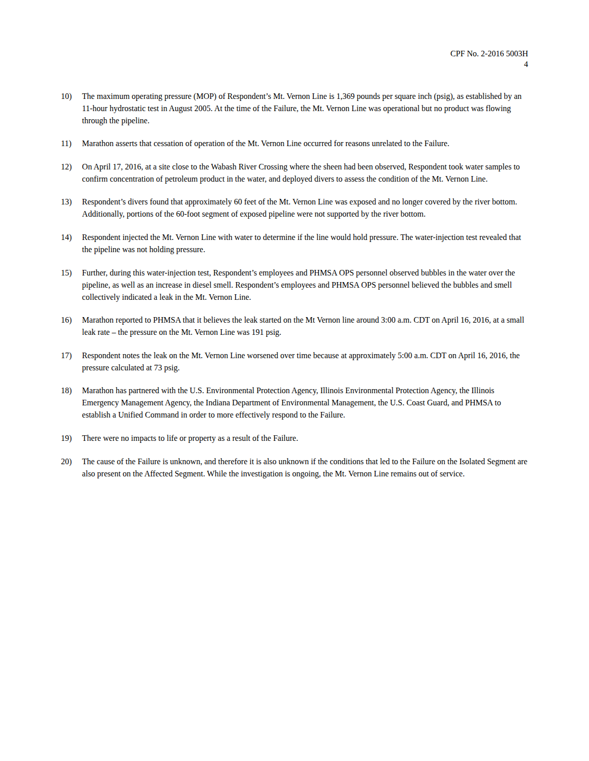CPF No. 2-2016 5003H
4
10) The maximum operating pressure (MOP) of Respondent’s Mt. Vernon Line is 1,369 pounds per square inch (psig), as established by an 11-hour hydrostatic test in August 2005. At the time of the Failure, the Mt. Vernon Line was operational but no product was flowing through the pipeline.
11) Marathon asserts that cessation of operation of the Mt. Vernon Line occurred for reasons unrelated to the Failure.
12) On April 17, 2016, at a site close to the Wabash River Crossing where the sheen had been observed, Respondent took water samples to confirm concentration of petroleum product in the water, and deployed divers to assess the condition of the Mt. Vernon Line.
13) Respondent’s divers found that approximately 60 feet of the Mt. Vernon Line was exposed and no longer covered by the river bottom. Additionally, portions of the 60-foot segment of exposed pipeline were not supported by the river bottom.
14) Respondent injected the Mt. Vernon Line with water to determine if the line would hold pressure. The water-injection test revealed that the pipeline was not holding pressure.
15) Further, during this water-injection test, Respondent’s employees and PHMSA OPS personnel observed bubbles in the water over the pipeline, as well as an increase in diesel smell. Respondent’s employees and PHMSA OPS personnel believed the bubbles and smell collectively indicated a leak in the Mt. Vernon Line.
16) Marathon reported to PHMSA that it believes the leak started on the Mt Vernon line around 3:00 a.m. CDT on April 16, 2016, at a small leak rate – the pressure on the Mt. Vernon Line was 191 psig.
17) Respondent notes the leak on the Mt. Vernon Line worsened over time because at approximately 5:00 a.m. CDT on April 16, 2016, the pressure calculated at 73 psig.
18) Marathon has partnered with the U.S. Environmental Protection Agency, Illinois Environmental Protection Agency, the Illinois Emergency Management Agency, the Indiana Department of Environmental Management, the U.S. Coast Guard, and PHMSA to establish a Unified Command in order to more effectively respond to the Failure.
19) There were no impacts to life or property as a result of the Failure.
20) The cause of the Failure is unknown, and therefore it is also unknown if the conditions that led to the Failure on the Isolated Segment are also present on the Affected Segment. While the investigation is ongoing, the Mt. Vernon Line remains out of service.